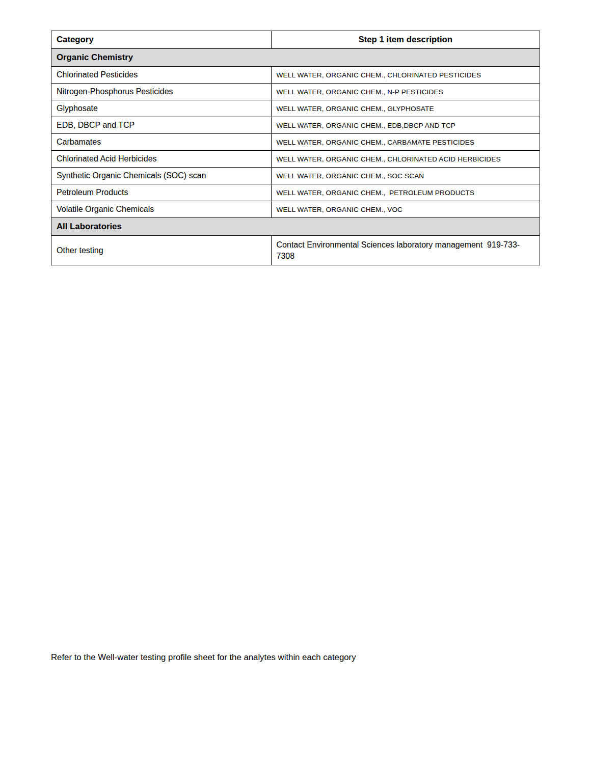| Category | Step 1 item description |
| --- | --- |
| Organic Chemistry |
| Chlorinated Pesticides | WELL WATER, ORGANIC CHEM., CHLORINATED PESTICIDES |
| Nitrogen-Phosphorus Pesticides | WELL WATER, ORGANIC CHEM., N-P PESTICIDES |
| Glyphosate | WELL WATER, ORGANIC CHEM., GLYPHOSATE |
| EDB, DBCP and TCP | WELL WATER, ORGANIC CHEM., EDB,DBCP AND TCP |
| Carbamates | WELL WATER, ORGANIC CHEM., CARBAMATE PESTICIDES |
| Chlorinated Acid Herbicides | WELL WATER, ORGANIC CHEM., CHLORINATED ACID HERBICIDES |
| Synthetic Organic Chemicals (SOC) scan | WELL WATER, ORGANIC CHEM., SOC SCAN |
| Petroleum Products | WELL WATER, ORGANIC CHEM., PETROLEUM PRODUCTS |
| Volatile Organic Chemicals | WELL WATER, ORGANIC CHEM., VOC |
| All Laboratories |
| Other testing | Contact Environmental Sciences laboratory management 919-733-7308 |
Refer to the Well-water testing profile sheet for the analytes within each category